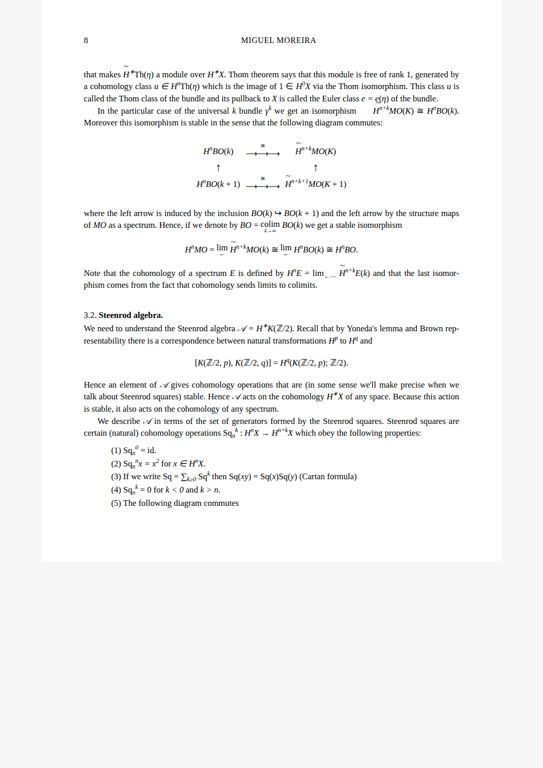8 MIGUEL MOREIRA
that makes H∗Th(η) a module over H∗X. Thom theorem says that this module is free of rank 1, generated by a cohomology class u ∈ Hn Th(η) which is the image of 1 ∈ H0X via the Thom isomorphism. This class u is called the Thom class of the bundle and its pullback to X is called the Euler class e = e(η) of the bundle.
In the particular case of the universal k bundle γk we get an isomorphism Hn+kMO(K) ≅ HnBO(k). Moreover this isomorphism is stable in the sense that the following diagram commutes:
| H n BO ( k ) | ≅ ⟶⟶⟶ | H n+k MO ( K ) |
| ↑ | | ↑ |
| H n BO ( k + 1) | ≅ ⟶⟶⟶ | H n+k+1 MO ( K + 1) |
where the left arrow is induced by the inclusion BO(k) ↪ BO(k + 1) and the left arrow by the structure maps of MO as a spectrum. Hence, if we denote by BO = colim k→∞ BO(k) we get a stable isomorphism
HnMO = lim← Hn+kMO(k) ≅ lim← HnBO(k) ≅ HnBO.
Note that the cohomology of a spectrum E is defined by HnE = lim←— Hn+kE(k) and that the last isomorphism comes from the fact that cohomology sends limits to colimits.
3.2. Steenrod algebra.
We need to understand the Steenrod algebra 𝒜 = H∗K(ℤ/2). Recall that by Yoneda's lemma and Brown representability there is a correspondence between natural transformations Hp to Hq and
[K(ℤ/2, p), K(ℤ/2, q)] = Hq(K(ℤ/2, p); ℤ/2).
Hence an element of 𝒜 gives cohomology operations that are (in some sense we'll make precise when we talk about Steenrod squares) stable. Hence 𝒜 acts on the cohomology H∗X of any space. Because this action is stable, it also acts on the cohomology of any spectrum.
We describe 𝒜 in terms of the set of generators formed by the Steenrod squares. Steenrod squares are certain (natural) cohomology operations Sq nk : HnX → Hn+kX which obey the following properties:
Sq n0 = id.
Sq nnx = x2 for x ∈ HnX.
If we write Sq = ∑k≥0 Sq k then Sq(xy) = Sq(x)Sq(y) (Cartan formula)
Sq nk = 0 for k < 0 and k > n.
The following diagram commutes